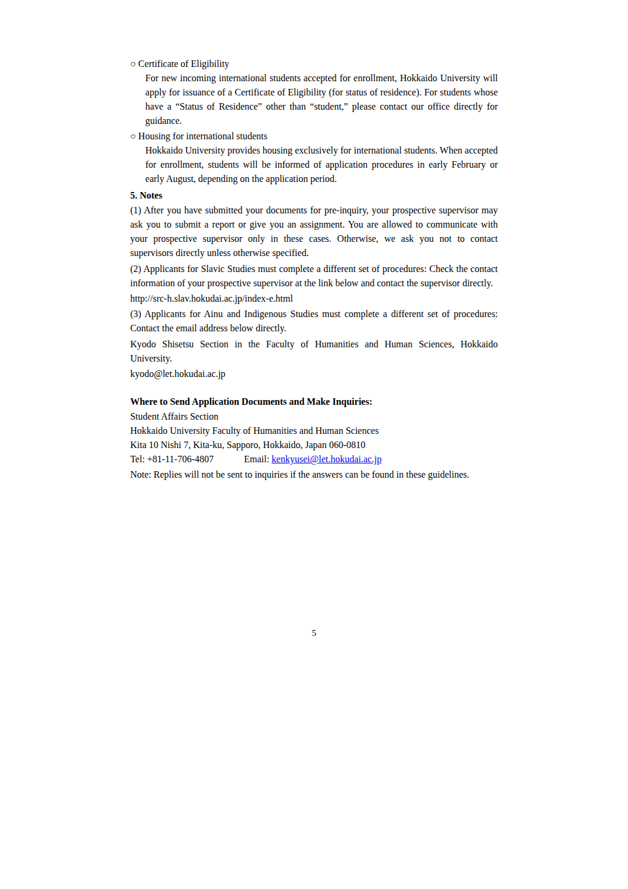○ Certificate of Eligibility
For new incoming international students accepted for enrollment, Hokkaido University will apply for issuance of a Certificate of Eligibility (for status of residence). For students whose have a “Status of Residence” other than “student,” please contact our office directly for guidance.
○ Housing for international students
Hokkaido University provides housing exclusively for international students. When accepted for enrollment, students will be informed of application procedures in early February or early August, depending on the application period.
5. Notes
(1) After you have submitted your documents for pre-inquiry, your prospective supervisor may ask you to submit a report or give you an assignment. You are allowed to communicate with your prospective supervisor only in these cases. Otherwise, we ask you not to contact supervisors directly unless otherwise specified.
(2) Applicants for Slavic Studies must complete a different set of procedures: Check the contact information of your prospective supervisor at the link below and contact the supervisor directly.
http://src-h.slav.hokudai.ac.jp/index-e.html
(3) Applicants for Ainu and Indigenous Studies must complete a different set of procedures: Contact the email address below directly.
Kyodo Shisetsu Section in the Faculty of Humanities and Human Sciences, Hokkaido University.
kyodo@let.hokudai.ac.jp
Where to Send Application Documents and Make Inquiries:
Student Affairs Section
Hokkaido University Faculty of Humanities and Human Sciences
Kita 10 Nishi 7, Kita-ku, Sapporo, Hokkaido, Japan 060-0810
Tel: +81-11-706-4807 Email: kenkyusei@let.hokudai.ac.jp
Note: Replies will not be sent to inquiries if the answers can be found in these guidelines.
5